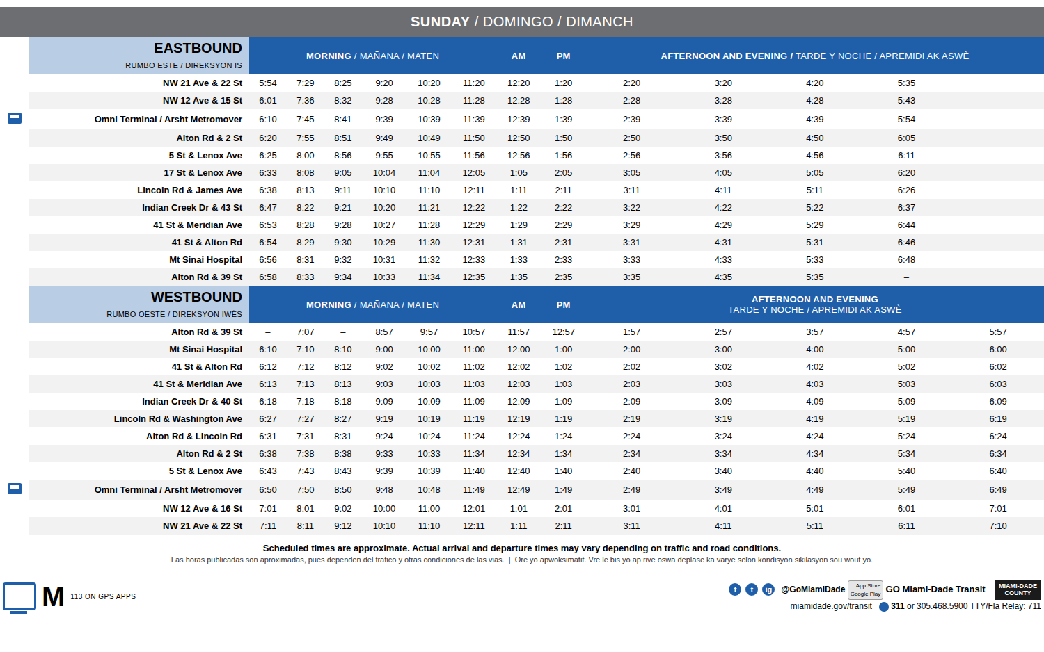SUNDAY / DOMINGO / DIMANCH
| | EASTBOUND RUMBO ESTE / DIREKSYON IS | MORNING / MAÑANA / MATEN | AM | PM | AFTERNOON AND EVENING / TARDE Y NOCHE / APREMIDI AK ASWÈ |
| | NW 21 Ave & 22 St | 5:54 | 7:29 | 8:25 | 9:20 | 10:20 | 11:20 | 12:20 | 1:20 | 2:20 | 3:20 | 4:20 | 5:35 | |
| | NW 12 Ave & 15 St | 6:01 | 7:36 | 8:32 | 9:28 | 10:28 | 11:28 | 12:28 | 1:28 | 2:28 | 3:28 | 4:28 | 5:43 | |
| | Omni Terminal / Arsht Metromover | 6:10 | 7:45 | 8:41 | 9:39 | 10:39 | 11:39 | 12:39 | 1:39 | 2:39 | 3:39 | 4:39 | 5:54 | |
| | Alton Rd & 2 St | 6:20 | 7:55 | 8:51 | 9:49 | 10:49 | 11:50 | 12:50 | 1:50 | 2:50 | 3:50 | 4:50 | 6:05 | |
| | 5 St & Lenox Ave | 6:25 | 8:00 | 8:56 | 9:55 | 10:55 | 11:56 | 12:56 | 1:56 | 2:56 | 3:56 | 4:56 | 6:11 | |
| | 17 St & Lenox Ave | 6:33 | 8:08 | 9:05 | 10:04 | 11:04 | 12:05 | 1:05 | 2:05 | 3:05 | 4:05 | 5:05 | 6:20 | |
| | Lincoln Rd & James Ave | 6:38 | 8:13 | 9:11 | 10:10 | 11:10 | 12:11 | 1:11 | 2:11 | 3:11 | 4:11 | 5:11 | 6:26 | |
| | Indian Creek Dr & 43 St | 6:47 | 8:22 | 9:21 | 10:20 | 11:21 | 12:22 | 1:22 | 2:22 | 3:22 | 4:22 | 5:22 | 6:37 | |
| | 41 St & Meridian Ave | 6:53 | 8:28 | 9:28 | 10:27 | 11:28 | 12:29 | 1:29 | 2:29 | 3:29 | 4:29 | 5:29 | 6:44 | |
| | 41 St & Alton Rd | 6:54 | 8:29 | 9:30 | 10:29 | 11:30 | 12:31 | 1:31 | 2:31 | 3:31 | 4:31 | 5:31 | 6:46 | |
| | Mt Sinai Hospital | 6:56 | 8:31 | 9:32 | 10:31 | 11:32 | 12:33 | 1:33 | 2:33 | 3:33 | 4:33 | 5:33 | 6:48 | |
| | Alton Rd & 39 St | 6:58 | 8:33 | 9:34 | 10:33 | 11:34 | 12:35 | 1:35 | 2:35 | 3:35 | 4:35 | 5:35 | – | |
| | WESTBOUND RUMBO OESTE / DIREKSYON IWÈS | MORNING / MAÑANA / MATEN | AM | PM | AFTERNOON AND EVENING TARDE Y NOCHE / APREMIDI AK ASWÈ |
| | Alton Rd & 39 St | – | 7:07 | – | 8:57 | 9:57 | 10:57 | 11:57 | 12:57 | 1:57 | 2:57 | 3:57 | 4:57 | 5:57 |
| | Mt Sinai Hospital | 6:10 | 7:10 | 8:10 | 9:00 | 10:00 | 11:00 | 12:00 | 1:00 | 2:00 | 3:00 | 4:00 | 5:00 | 6:00 |
| | 41 St & Alton Rd | 6:12 | 7:12 | 8:12 | 9:02 | 10:02 | 11:02 | 12:02 | 1:02 | 2:02 | 3:02 | 4:02 | 5:02 | 6:02 |
| | 41 St & Meridian Ave | 6:13 | 7:13 | 8:13 | 9:03 | 10:03 | 11:03 | 12:03 | 1:03 | 2:03 | 3:03 | 4:03 | 5:03 | 6:03 |
| | Indian Creek Dr & 40 St | 6:18 | 7:18 | 8:18 | 9:09 | 10:09 | 11:09 | 12:09 | 1:09 | 2:09 | 3:09 | 4:09 | 5:09 | 6:09 |
| | Lincoln Rd & Washington Ave | 6:27 | 7:27 | 8:27 | 9:19 | 10:19 | 11:19 | 12:19 | 1:19 | 2:19 | 3:19 | 4:19 | 5:19 | 6:19 |
| | Alton Rd & Lincoln Rd | 6:31 | 7:31 | 8:31 | 9:24 | 10:24 | 11:24 | 12:24 | 1:24 | 2:24 | 3:24 | 4:24 | 5:24 | 6:24 |
| | Alton Rd & 2 St | 6:38 | 7:38 | 8:38 | 9:33 | 10:33 | 11:34 | 12:34 | 1:34 | 2:34 | 3:34 | 4:34 | 5:34 | 6:34 |
| | 5 St & Lenox Ave | 6:43 | 7:43 | 8:43 | 9:39 | 10:39 | 11:40 | 12:40 | 1:40 | 2:40 | 3:40 | 4:40 | 5:40 | 6:40 |
| | Omni Terminal / Arsht Metromover | 6:50 | 7:50 | 8:50 | 9:48 | 10:48 | 11:49 | 12:49 | 1:49 | 2:49 | 3:49 | 4:49 | 5:49 | 6:49 |
| | NW 12 Ave & 16 St | 7:01 | 8:01 | 9:02 | 10:00 | 11:00 | 12:01 | 1:01 | 2:01 | 3:01 | 4:01 | 5:01 | 6:01 | 7:01 |
| | NW 21 Ave & 22 St | 7:11 | 8:11 | 9:12 | 10:10 | 11:10 | 12:11 | 1:11 | 2:11 | 3:11 | 4:11 | 5:11 | 6:11 | 7:10 |
Scheduled times are approximate. Actual arrival and departure times may vary depending on traffic and road conditions.
Las horas publicadas son aproximadas, pues dependen del trafico y otras condiciones de las vias. | Ore yo apwoksimatif. Vre le bis yo ap rive oswa deplase ka varye selon kondisyon sikilasyon sou wout yo.
M
113 ON GPS APPS
f t ig @GoMiamiDade App Store
Google Play GO Miami-Dade Transit MIAMI-DADE
COUNTY
miamidade.gov/transit 311 or 305.468.5900 TTY/Fla Relay: 711